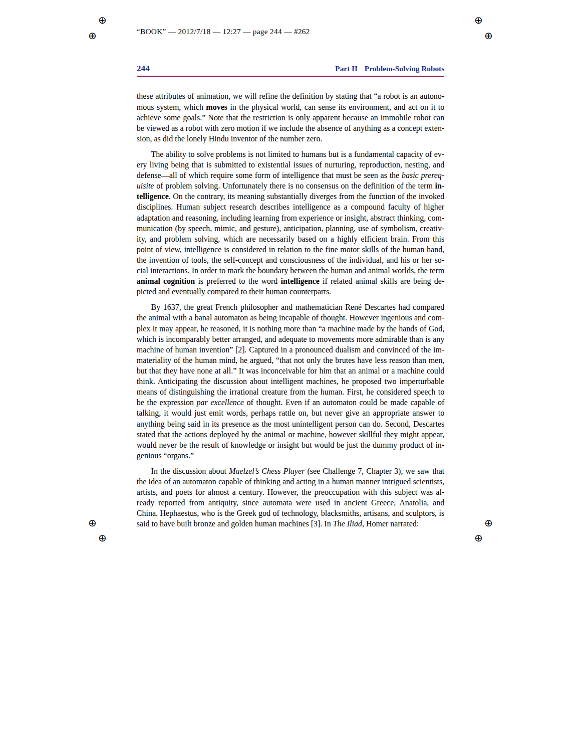⊕ ⊕ ⊕ ⊕ ⊕ ⊕ ⊕ ⊕
“BOOK” — 2012/7/18 — 12:27 — page 244 — #262
244 Part IIProblem-Solving Robots
these attributes of animation, we will refine the definition by stating that “a robot is an autonomous system, which moves in the physical world, can sense its environment, and act on it to achieve some goals.” Note that the restriction is only apparent because an immobile robot can be viewed as a robot with zero motion if we include the absence of anything as a concept extension, as did the lonely Hindu inventor of the number zero.
The ability to solve problems is not limited to humans but is a fundamental capacity of every living being that is submitted to existential issues of nurturing, reproduction, nesting, and defense—all of which require some form of intelligence that must be seen as the basic prerequisite of problem solving. Unfortunately there is no consensus on the definition of the term intelligence. On the contrary, its meaning substantially diverges from the function of the invoked disciplines. Human subject research describes intelligence as a compound faculty of higher adaptation and reasoning, including learning from experience or insight, abstract thinking, communication (by speech, mimic, and gesture), anticipation, planning, use of symbolism, creativity, and problem solving, which are necessarily based on a highly efficient brain. From this point of view, intelligence is considered in relation to the fine motor skills of the human hand, the invention of tools, the self-concept and consciousness of the individual, and his or her social interactions. In order to mark the boundary between the human and animal worlds, the term animal cognition is preferred to the word intelligence if related animal skills are being depicted and eventually compared to their human counterparts.
By 1637, the great French philosopher and mathematician René Descartes had compared the animal with a banal automaton as being incapable of thought. However ingenious and complex it may appear, he reasoned, it is nothing more than “a machine made by the hands of God, which is incomparably better arranged, and adequate to movements more admirable than is any machine of human invention” [2]. Captured in a pronounced dualism and convinced of the immateriality of the human mind, he argued, “that not only the brutes have less reason than men, but that they have none at all.” It was inconceivable for him that an animal or a machine could think. Anticipating the discussion about intelligent machines, he proposed two imperturbable means of distinguishing the irrational creature from the human. First, he considered speech to be the expression par excellence of thought. Even if an automaton could be made capable of talking, it would just emit words, perhaps rattle on, but never give an appropriate answer to anything being said in its presence as the most unintelligent person can do. Second, Descartes stated that the actions deployed by the animal or machine, however skillful they might appear, would never be the result of knowledge or insight but would be just the dummy product of ingenious “organs.”
In the discussion about Maelzel’s Chess Player (see Challenge 7, Chapter 3), we saw that the idea of an automaton capable of thinking and acting in a human manner intrigued scientists, artists, and poets for almost a century. However, the preoccupation with this subject was already reported from antiquity, since automata were used in ancient Greece, Anatolia, and China. Hephaestus, who is the Greek god of technology, blacksmiths, artisans, and sculptors, is said to have built bronze and golden human machines [3]. In The Iliad, Homer narrated: